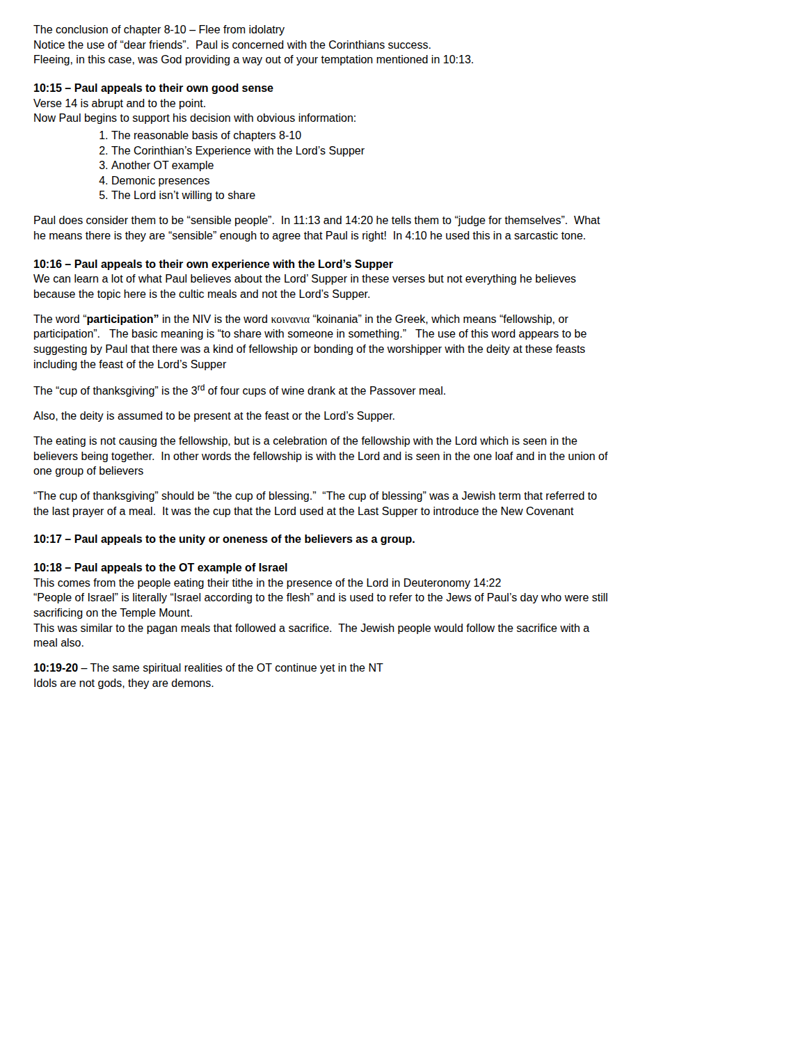The conclusion of chapter 8-10 – Flee from idolatry
Notice the use of “dear friends”. Paul is concerned with the Corinthians success.
Fleeing, in this case, was God providing a way out of your temptation mentioned in 10:13.
10:15 – Paul appeals to their own good sense
Verse 14 is abrupt and to the point.
Now Paul begins to support his decision with obvious information:
The reasonable basis of chapters 8-10
The Corinthian’s Experience with the Lord’s Supper
Another OT example
Demonic presences
The Lord isn’t willing to share
Paul does consider them to be “sensible people”. In 11:13 and 14:20 he tells them to “judge for themselves”. What he means there is they are “sensible” enough to agree that Paul is right! In 4:10 he used this in a sarcastic tone.
10:16 – Paul appeals to their own experience with the Lord’s Supper
We can learn a lot of what Paul believes about the Lord’ Supper in these verses but not everything he believes because the topic here is the cultic meals and not the Lord’s Supper.
The word “participation” in the NIV is the word κοινανια “koinania” in the Greek, which means “fellowship, or participation”. The basic meaning is “to share with someone in something.” The use of this word appears to be suggesting by Paul that there was a kind of fellowship or bonding of the worshipper with the deity at these feasts including the feast of the Lord’s Supper
The “cup of thanksgiving” is the 3rd of four cups of wine drank at the Passover meal.
Also, the deity is assumed to be present at the feast or the Lord’s Supper.
The eating is not causing the fellowship, but is a celebration of the fellowship with the Lord which is seen in the believers being together. In other words the fellowship is with the Lord and is seen in the one loaf and in the union of one group of believers
“The cup of thanksgiving” should be “the cup of blessing.” “The cup of blessing” was a Jewish term that referred to the last prayer of a meal. It was the cup that the Lord used at the Last Supper to introduce the New Covenant
10:17 – Paul appeals to the unity or oneness of the believers as a group.
10:18 – Paul appeals to the OT example of Israel
This comes from the people eating their tithe in the presence of the Lord in Deuteronomy 14:22
“People of Israel” is literally “Israel according to the flesh” and is used to refer to the Jews of Paul’s day who were still sacrificing on the Temple Mount.
This was similar to the pagan meals that followed a sacrifice. The Jewish people would follow the sacrifice with a meal also.
10:19-20 – The same spiritual realities of the OT continue yet in the NT
Idols are not gods, they are demons.